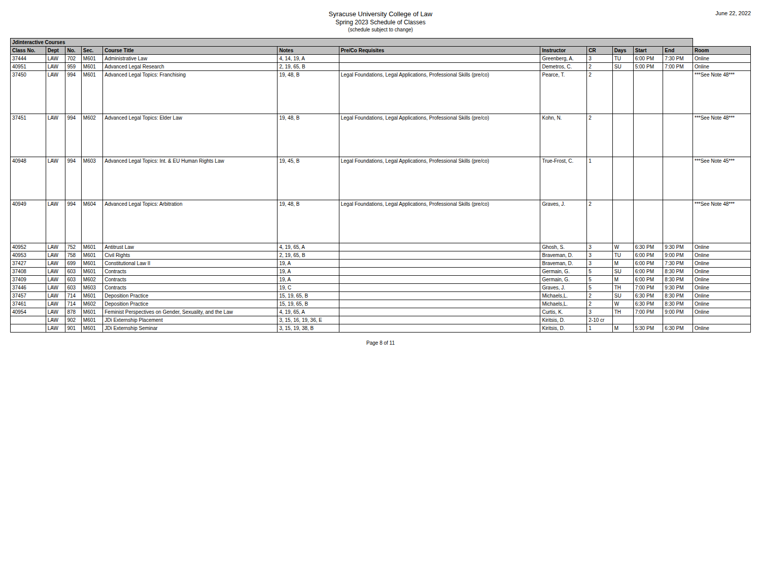June 22, 2022
Syracuse University College of Law
Spring 2023 Schedule of Classes
(schedule subject to change)
| Jdinteractive Courses |
| --- |
| Class No. | Dept | No. | Sec. | Course Title | Notes | Pre/Co Requisites | Instructor | CR | Days | Start | End | Room |
| 37444 | LAW | 702 | M601 | Administrative Law | 4, 14, 19, A | | Greenberg, A. | 3 | TU | 6:00 PM | 7:30 PM | Online |
| 40951 | LAW | 959 | M601 | Advanced Legal Research | 2, 19, 65, B | | Demetros, C. | 2 | SU | 5:00 PM | 7:00 PM | Online |
| 37450 | LAW | 994 | M601 | Advanced Legal Topics: Franchising | 19, 48, B | Legal Foundations, Legal Applications, Professional Skills (pre/co) | Pearce, T. | 2 | | | | ***See Note 48*** |
| 37451 | LAW | 994 | M602 | Advanced Legal Topics: Elder Law | 19, 48, B | Legal Foundations, Legal Applications, Professional Skills (pre/co) | Kohn, N. | 2 | | | | ***See Note 48*** |
| 40948 | LAW | 994 | M603 | Advanced Legal Topics: Int. & EU Human Rights Law | 19, 45, B | Legal Foundations, Legal Applications, Professional Skills (pre/co) | True-Frost, C. | 1 | | | | ***See Note 45*** |
| 40949 | LAW | 994 | M604 | Advanced Legal Topics: Arbitration | 19, 48, B | Legal Foundations, Legal Applications, Professional Skills (pre/co) | Graves, J. | 2 | | | | ***See Note 48*** |
| 40952 | LAW | 752 | M601 | Antitrust Law | 4, 19, 65, A | | Ghosh, S. | 3 | W | 6:30 PM | 9:30 PM | Online |
| 40953 | LAW | 758 | M601 | Civil Rights | 2, 19, 65, B | | Braveman, D. | 3 | TU | 6:00 PM | 9:00 PM | Online |
| 37427 | LAW | 699 | M601 | Constitutional Law II | 19, A | | Braveman, D. | 3 | M | 6:00 PM | 7:30 PM | Online |
| 37408 | LAW | 603 | M601 | Contracts | 19, A | | Germain, G. | 5 | SU | 6:00 PM | 8:30 PM | Online |
| 37409 | LAW | 603 | M602 | Contracts | 19, A | | Germain, G. | 5 | M | 6:00 PM | 8:30 PM | Online |
| 37446 | LAW | 603 | M603 | Contracts | 19, C | | Graves, J. | 5 | TH | 7:00 PM | 9:30 PM | Online |
| 37457 | LAW | 714 | M601 | Deposition Practice | 15, 19, 65, B | | Michaels,L. | 2 | SU | 6:30 PM | 8:30 PM | Online |
| 37461 | LAW | 714 | M602 | Deposition Practice | 15, 19, 65, B | | Michaels,L. | 2 | W | 6:30 PM | 8:30 PM | Online |
| 40954 | LAW | 878 | M601 | Feminist Perspectives on Gender, Sexuality, and the Law | 4, 19, 65, A | | Curtis, K. | 3 | TH | 7:00 PM | 9:00 PM | Online |
| | LAW | 902 | M601 | JDi Externship Placement | 3, 15, 16, 19, 36, E | | Kiritsis, D. | 2-10 cr | | | | |
| | LAW | 901 | M601 | JDi Externship Seminar | 3, 15, 19, 38, B | | Kiritsis, D. | 1 | M | 5:30 PM | 6:30 PM | Online |
Page 8 of 11